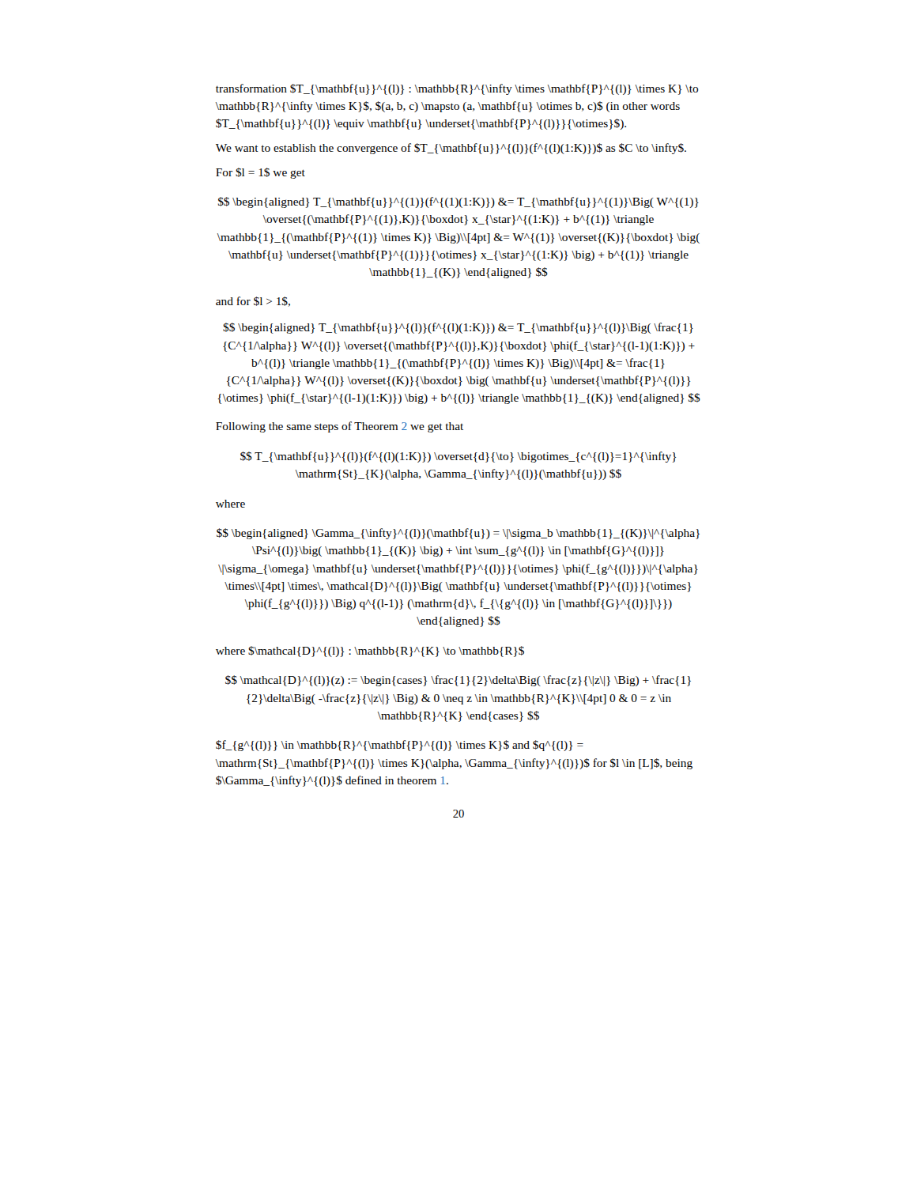transformation $T_{\mathbf{u}}^{(l)} : \mathbb{R}^{\infty \times \mathbf{P}^{(l)} \times K} \to \mathbb{R}^{\infty \times K}$, $(a, b, c) \mapsto (a, \mathbf{u} \otimes b, c)$ (in other words $T_{\mathbf{u}}^{(l)} \equiv \mathbf{u} \underset{\mathbf{P}^{(l)}}{\otimes}$).
We want to establish the convergence of $T_{\mathbf{u}}^{(l)}(f^{(l)(1:K)})$ as $C \to \infty$.
For $l = 1$ we get
$$ \begin{aligned} T_{\mathbf{u}}^{(1)}(f^{(1)(1:K)}) &= T_{\mathbf{u}}^{(1)}\Big( W^{(1)} \overset{(\mathbf{P}^{(1)},K)}{\boxdot} x_{\star}^{(1:K)} + b^{(1)} \triangle \mathbb{1}_{(\mathbf{P}^{(1)} \times K)} \Big)\\[4pt] &= W^{(1)} \overset{(K)}{\boxdot} \big( \mathbf{u} \underset{\mathbf{P}^{(1)}}{\otimes} x_{\star}^{(1:K)} \big) + b^{(1)} \triangle \mathbb{1}_{(K)} \end{aligned} $$
and for $l > 1$,
$$ \begin{aligned} T_{\mathbf{u}}^{(l)}(f^{(l)(1:K)}) &= T_{\mathbf{u}}^{(l)}\Big( \frac{1}{C^{1/\alpha}} W^{(l)} \overset{(\mathbf{P}^{(l)},K)}{\boxdot} \phi(f_{\star}^{(l-1)(1:K)}) + b^{(l)} \triangle \mathbb{1}_{(\mathbf{P}^{(l)} \times K)} \Big)\\[4pt] &= \frac{1}{C^{1/\alpha}} W^{(l)} \overset{(K)}{\boxdot} \big( \mathbf{u} \underset{\mathbf{P}^{(l)}}{\otimes} \phi(f_{\star}^{(l-1)(1:K)}) \big) + b^{(l)} \triangle \mathbb{1}_{(K)} \end{aligned} $$
Following the same steps of Theorem 2 we get that
$$ T_{\mathbf{u}}^{(l)}(f^{(l)(1:K)}) \overset{d}{\to} \bigotimes_{c^{(l)}=1}^{\infty} \mathrm{St}_{K}(\alpha, \Gamma_{\infty}^{(l)}(\mathbf{u})) $$
where
$$ \begin{aligned} \Gamma_{\infty}^{(l)}(\mathbf{u}) = \|\sigma_b \mathbb{1}_{(K)}\|^{\alpha} \Psi^{(l)}\big( \mathbb{1}_{(K)} \big) + \int \sum_{g^{(l)} \in [\mathbf{G}^{(l)}]} \|\sigma_{\omega} \mathbf{u} \underset{\mathbf{P}^{(l)}}{\otimes} \phi(f_{g^{(l)}})\|^{\alpha} \times\\[4pt] \times\, \mathcal{D}^{(l)}\Big( \mathbf{u} \underset{\mathbf{P}^{(l)}}{\otimes} \phi(f_{g^{(l)}}) \Big) q^{(l-1)} (\mathrm{d}\, f_{\{g^{(l)} \in [\mathbf{G}^{(l)}]\}}) \end{aligned} $$
where $\mathcal{D}^{(l)} : \mathbb{R}^{K} \to \mathbb{R}$
$$ \mathcal{D}^{(l)}(z) := \begin{cases} \frac{1}{2}\delta\Big( \frac{z}{\|z\|} \Big) + \frac{1}{2}\delta\Big( -\frac{z}{\|z\|} \Big) & 0 \neq z \in \mathbb{R}^{K}\\[4pt] 0 & 0 = z \in \mathbb{R}^{K} \end{cases} $$
$f_{g^{(l)}} \in \mathbb{R}^{\mathbf{P}^{(l)} \times K}$ and $q^{(l)} = \mathrm{St}_{\mathbf{P}^{(l)} \times K}(\alpha, \Gamma_{\infty}^{(l)})$ for $l \in [L]$, being $\Gamma_{\infty}^{(l)}$ defined in theorem 1.
20